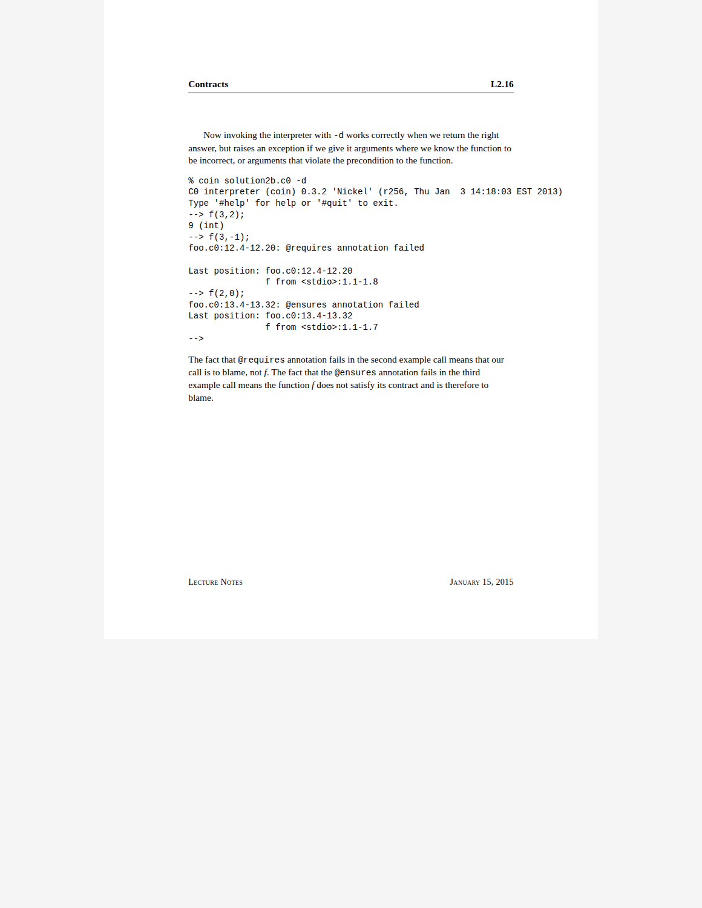Contracts L2.16
Now invoking the interpreter with -d works correctly when we return the right answer, but raises an exception if we give it arguments where we know the function to be incorrect, or arguments that violate the precondition to the function.
% coin solution2b.c0 -d
C0 interpreter (coin) 0.3.2 'Nickel' (r256, Thu Jan  3 14:18:03 EST 2013)
Type '#help' for help or '#quit' to exit.
--> f(3,2);
9 (int)
--> f(3,-1);
foo.c0:12.4-12.20: @requires annotation failed

Last position: foo.c0:12.4-12.20
               f from <stdio>:1.1-1.8
--> f(2,0);
foo.c0:13.4-13.32: @ensures annotation failed
Last position: foo.c0:13.4-13.32
               f from <stdio>:1.1-1.7
-->
The fact that @requires annotation fails in the second example call means that our call is to blame, not f. The fact that the @ensures annotation fails in the third example call means the function f does not satisfy its contract and is therefore to blame.
Lecture Notes January 15, 2015